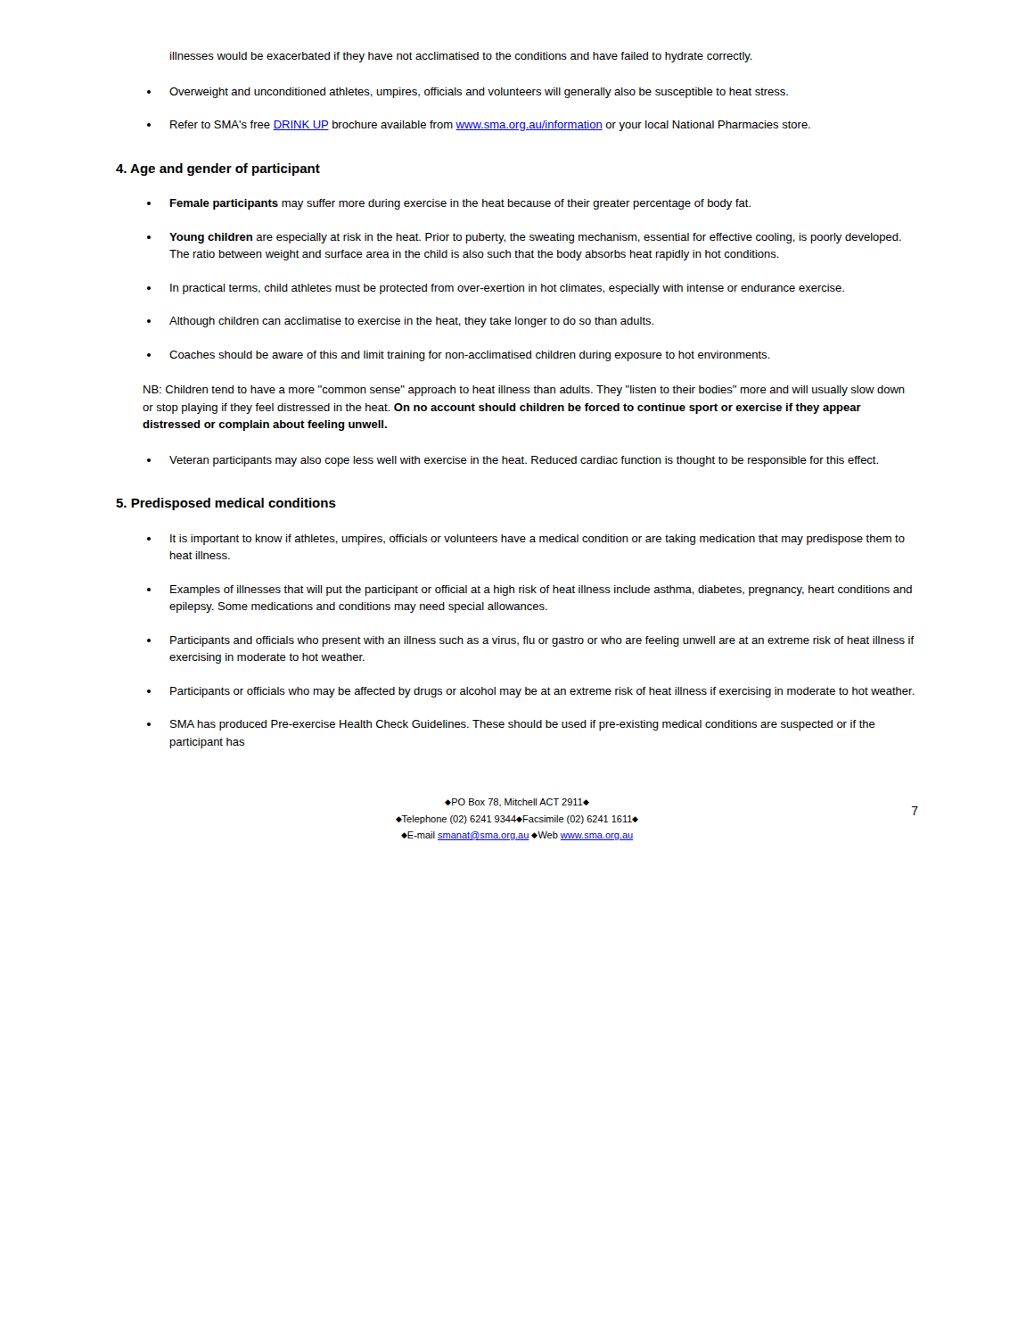illnesses would be exacerbated if they have not acclimatised to the conditions and have failed to hydrate correctly.
Overweight and unconditioned athletes, umpires, officials and volunteers will generally also be susceptible to heat stress.
Refer to SMA's free DRINK UP brochure available from www.sma.org.au/information or your local National Pharmacies store.
4. Age and gender of participant
Female participants may suffer more during exercise in the heat because of their greater percentage of body fat.
Young children are especially at risk in the heat. Prior to puberty, the sweating mechanism, essential for effective cooling, is poorly developed. The ratio between weight and surface area in the child is also such that the body absorbs heat rapidly in hot conditions.
In practical terms, child athletes must be protected from over-exertion in hot climates, especially with intense or endurance exercise.
Although children can acclimatise to exercise in the heat, they take longer to do so than adults.
Coaches should be aware of this and limit training for non-acclimatised children during exposure to hot environments.
NB: Children tend to have a more "common sense" approach to heat illness than adults. They "listen to their bodies" more and will usually slow down or stop playing if they feel distressed in the heat. On no account should children be forced to continue sport or exercise if they appear distressed or complain about feeling unwell.
Veteran participants may also cope less well with exercise in the heat. Reduced cardiac function is thought to be responsible for this effect.
5. Predisposed medical conditions
It is important to know if athletes, umpires, officials or volunteers have a medical condition or are taking medication that may predispose them to heat illness.
Examples of illnesses that will put the participant or official at a high risk of heat illness include asthma, diabetes, pregnancy, heart conditions and epilepsy. Some medications and conditions may need special allowances.
Participants and officials who present with an illness such as a virus, flu or gastro or who are feeling unwell are at an extreme risk of heat illness if exercising in moderate to hot weather.
Participants or officials who may be affected by drugs or alcohol may be at an extreme risk of heat illness if exercising in moderate to hot weather.
SMA has produced Pre-exercise Health Check Guidelines. These should be used if pre-existing medical conditions are suspected or if the participant has
7
◆PO Box 78, Mitchell ACT 2911◆
◆Telephone (02) 6241 9344◆Facsimile (02) 6241 1611◆
◆E-mail smanat@sma.org.au ◆Web www.sma.org.au